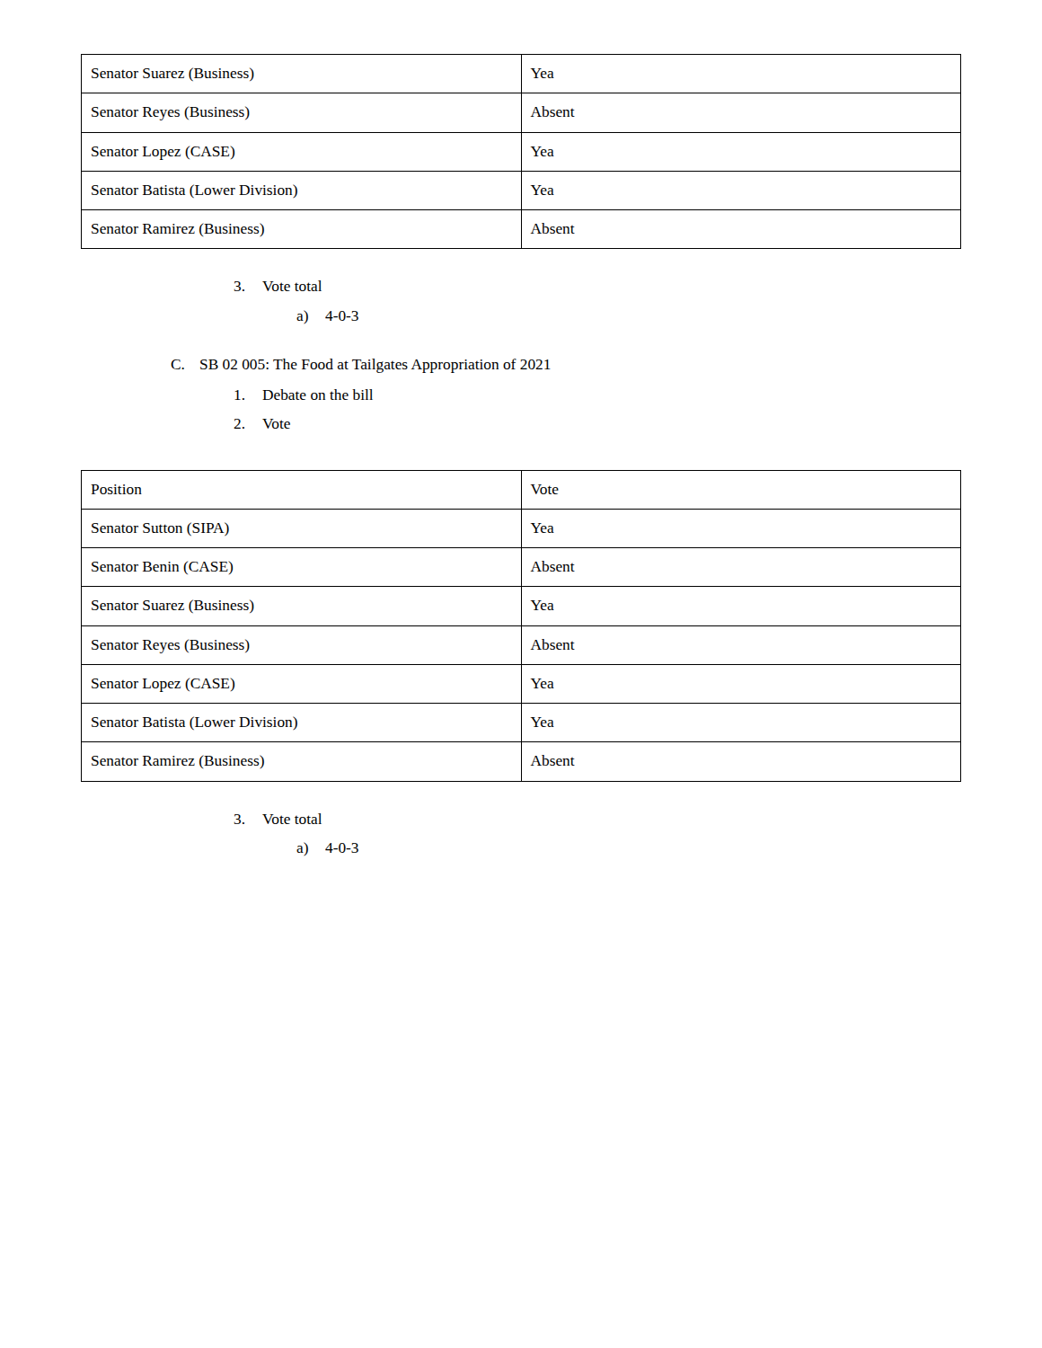| Senator Suarez (Business) | Yea |
| Senator Reyes (Business) | Absent |
| Senator Lopez (CASE) | Yea |
| Senator Batista (Lower Division) | Yea |
| Senator Ramirez (Business) | Absent |
3. Vote total
a) 4-0-3
C. SB 02 005: The Food at Tailgates Appropriation of 2021
1. Debate on the bill
2. Vote
| Position | Vote |
| Senator Sutton (SIPA) | Yea |
| Senator Benin (CASE) | Absent |
| Senator Suarez (Business) | Yea |
| Senator Reyes (Business) | Absent |
| Senator Lopez (CASE) | Yea |
| Senator Batista (Lower Division) | Yea |
| Senator Ramirez (Business) | Absent |
3. Vote total
a) 4-0-3